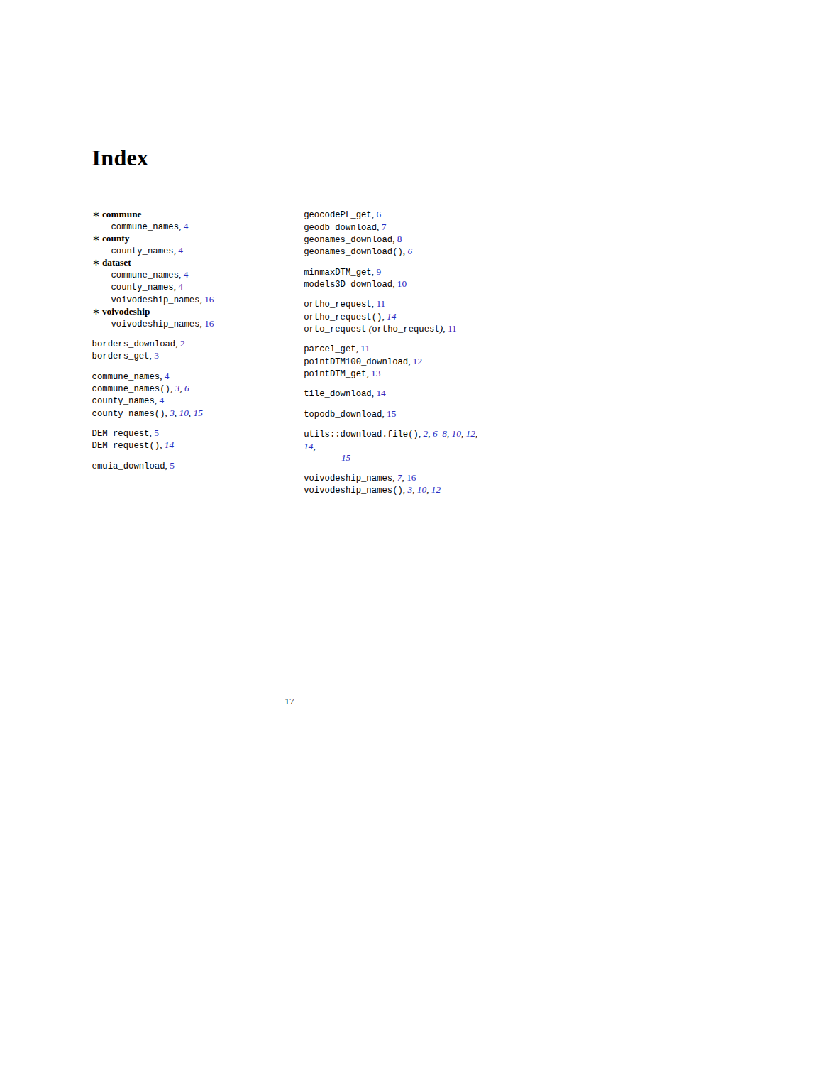Index
∗ commune
commune_names, 4
∗ county
county_names, 4
∗ dataset
commune_names, 4
county_names, 4
voivodeship_names, 16
∗ voivodeship
voivodeship_names, 16
borders_download, 2
borders_get, 3
commune_names, 4
commune_names(), 3, 6
county_names, 4
county_names(), 3, 10, 15
DEM_request, 5
DEM_request(), 14
emuia_download, 5
geocodePL_get, 6
geodb_download, 7
geonames_download, 8
geonames_download(), 6
minmaxDTM_get, 9
models3D_download, 10
ortho_request, 11
ortho_request(), 14
orto_request (ortho_request), 11
parcel_get, 11
pointDTM100_download, 12
pointDTM_get, 13
tile_download, 14
topodb_download, 15
utils::download.file(), 2, 6–8, 10, 12, 14,
15
voivodeship_names, 7, 16
voivodeship_names(), 3, 10, 12
17